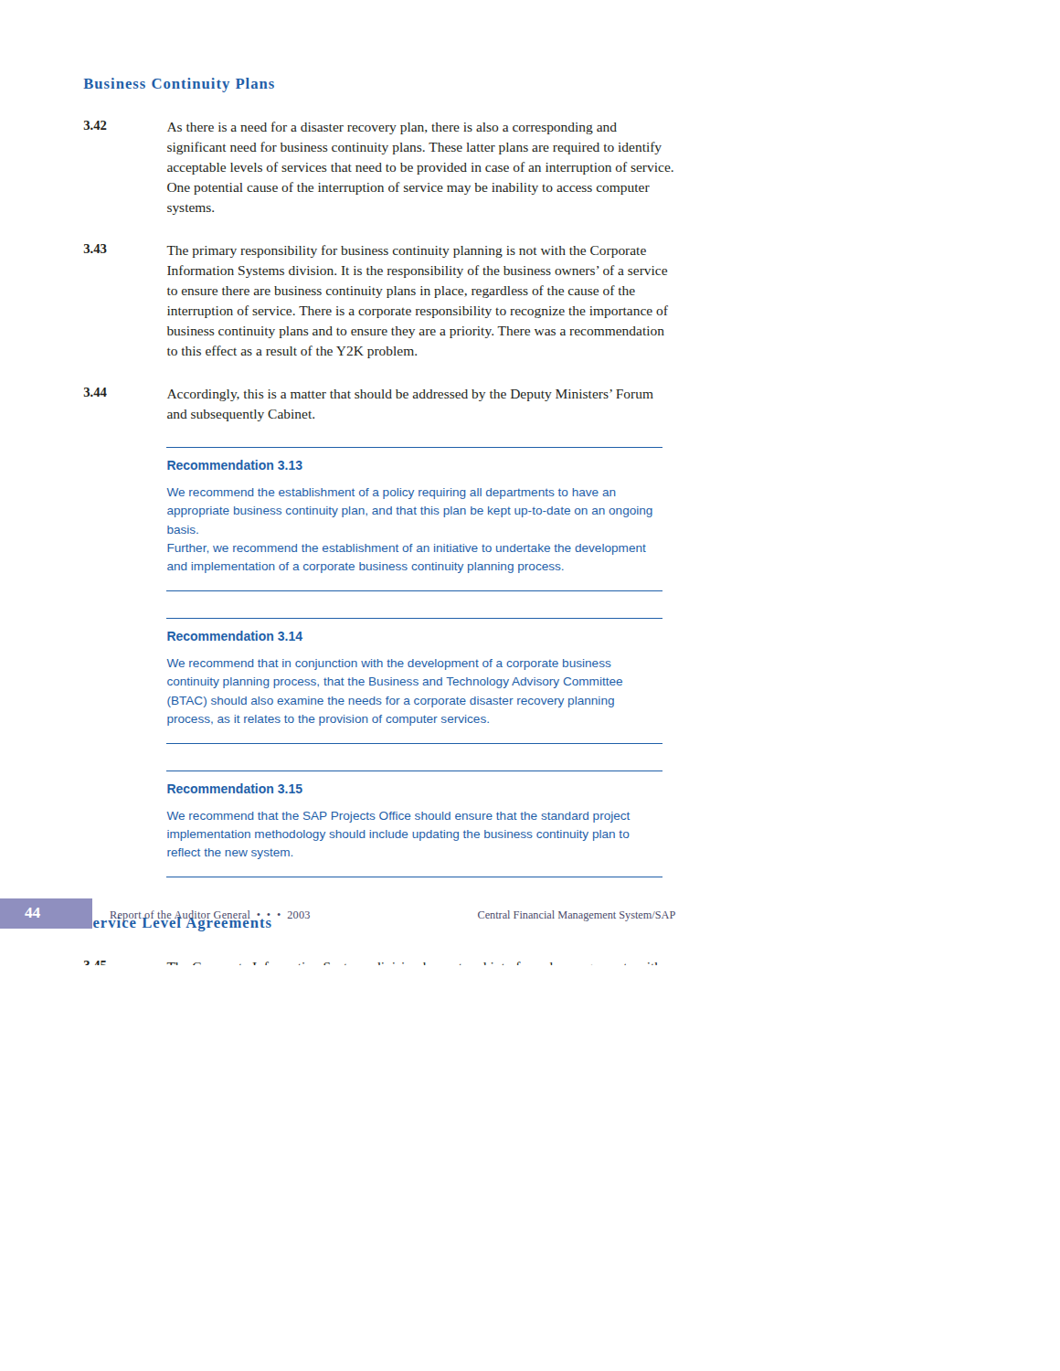Business Continuity Plans
3.42
As there is a need for a disaster recovery plan, there is also a corresponding and significant need for business continuity plans. These latter plans are required to identify acceptable levels of services that need to be provided in case of an interruption of service. One potential cause of the interruption of service may be inability to access computer systems.
3.43
The primary responsibility for business continuity planning is not with the Corporate Information Systems division. It is the responsibility of the business owners’ of a service to ensure there are business continuity plans in place, regardless of the cause of the interruption of service. There is a corporate responsibility to recognize the importance of business continuity plans and to ensure they are a priority. There was a recommendation to this effect as a result of the Y2K problem.
3.44
Accordingly, this is a matter that should be addressed by the Deputy Ministers’ Forum and subsequently Cabinet.
Recommendation 3.13
We recommend the establishment of a policy requiring all departments to have an appropriate business continuity plan, and that this plan be kept up-to-date on an ongoing basis.
Further, we recommend the establishment of an initiative to undertake the development and implementation of a corporate business continuity planning process.
Recommendation 3.14
We recommend that in conjunction with the development of a corporate business continuity planning process, that the Business and Technology Advisory Committee (BTAC) should also examine the needs for a corporate disaster recovery planning process, as it relates to the provision of computer services.
Recommendation 3.15
We recommend that the SAP Projects Office should ensure that the standard project implementation methodology should include updating the business continuity plan to reflect the new system.
Service Level Agreements
3.45
The Corporate Information Systems division has entered into formal arrangements with certain broader public sector entities to provide the infrastructure for independent instances of SAP as well as a variety (depending on individual entity
44
Report of the Auditor General • • • 2003
Central Financial Management System/SAP